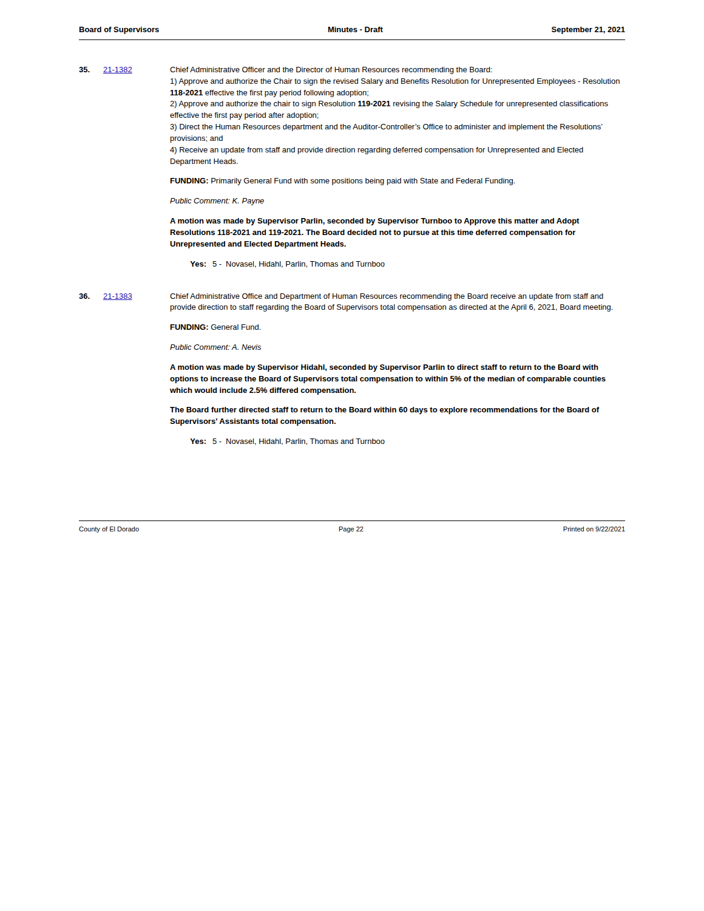Board of Supervisors
Minutes - Draft
September 21, 2021
35.
21-1382
Chief Administrative Officer and the Director of Human Resources recommending the Board:
1) Approve and authorize the Chair to sign the revised Salary and Benefits Resolution for Unrepresented Employees - Resolution 118-2021 effective the first pay period following adoption;
2) Approve and authorize the chair to sign Resolution 119-2021 revising the Salary Schedule for unrepresented classifications effective the first pay period after adoption;
3) Direct the Human Resources department and the Auditor-Controller’s Office to administer and implement the Resolutions’ provisions; and
4) Receive an update from staff and provide direction regarding deferred compensation for Unrepresented and Elected Department Heads.
FUNDING: Primarily General Fund with some positions being paid with State and Federal Funding.
Public Comment: K. Payne
A motion was made by Supervisor Parlin, seconded by Supervisor Turnboo to Approve this matter and Adopt Resolutions 118-2021 and 119-2021. The Board decided not to pursue at this time deferred compensation for Unrepresented and Elected Department Heads.
Yes:
5 -
Novasel, Hidahl, Parlin, Thomas and Turnboo
36.
21-1383
Chief Administrative Office and Department of Human Resources recommending the Board receive an update from staff and provide direction to staff regarding the Board of Supervisors total compensation as directed at the April 6, 2021, Board meeting.
FUNDING: General Fund.
Public Comment: A. Nevis
A motion was made by Supervisor Hidahl, seconded by Supervisor Parlin to direct staff to return to the Board with options to increase the Board of Supervisors total compensation to within 5% of the median of comparable counties which would include 2.5% differed compensation.
The Board further directed staff to return to the Board within 60 days to explore recommendations for the Board of Supervisors' Assistants total compensation.
Yes:
5 -
Novasel, Hidahl, Parlin, Thomas and Turnboo
County of El Dorado
Page 22
Printed on 9/22/2021